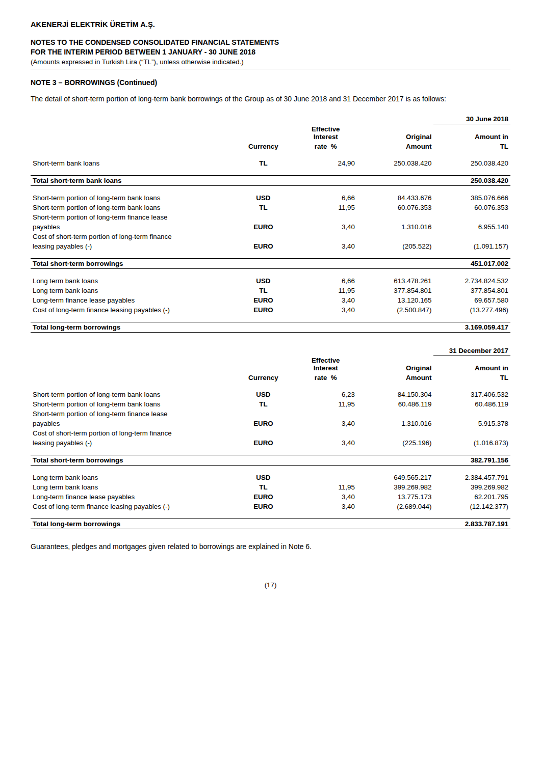AKENERJİ ELEKTRİK ÜRETİM A.Ş.
NOTES TO THE CONDENSED CONSOLIDATED FINANCIAL STATEMENTS
FOR THE INTERIM PERIOD BETWEEN 1 JANUARY - 30 JUNE 2018
(Amounts expressed in Turkish Lira (“TL”), unless otherwise indicated.)
NOTE 3 – BORROWINGS (Continued)
The detail of short-term portion of long-term bank borrowings of the Group as of 30 June 2018 and 31 December 2017 is as follows:
| | | | | 30 June 2018 |
| | | Effective Interest | Original | Amount in |
| | Currency | rate % | Amount | TL |
| Short-term bank loans | TL | 24,90 | 250.038.420 | 250.038.420 |
| Total short-term bank loans | | | | 250.038.420 |
| Short-term portion of long-term bank loans | USD | 6,66 | 84.433.676 | 385.076.666 |
| Short-term portion of long-term bank loans | TL | 11,95 | 60.076.353 | 60.076.353 |
| Short-term portion of long-term finance lease | | | | |
| payables | EURO | 3,40 | 1.310.016 | 6.955.140 |
| Cost of short-term portion of long-term finance | | | | |
| leasing payables (-) | EURO | 3,40 | (205.522) | (1.091.157) |
| Total short-term borrowings | | | | 451.017.002 |
| Long term bank loans | USD | 6,66 | 613.478.261 | 2.734.824.532 |
| Long term bank loans | TL | 11,95 | 377.854.801 | 377.854.801 |
| Long-term finance lease payables | EURO | 3,40 | 13.120.165 | 69.657.580 |
| Cost of long-term finance leasing payables (-) | EURO | 3,40 | (2.500.847) | (13.277.496) |
| Total long-term borrowings | | | | 3.169.059.417 |
| | | | | 31 December 2017 |
| | | Effective Interest | Original | Amount in |
| | Currency | rate % | Amount | TL |
| Short-term portion of long-term bank loans | USD | 6,23 | 84.150.304 | 317.406.532 |
| Short-term portion of long-term bank loans | TL | 11,95 | 60.486.119 | 60.486.119 |
| Short-term portion of long-term finance lease | | | | |
| payables | EURO | 3,40 | 1.310.016 | 5.915.378 |
| Cost of short-term portion of long-term finance | | | | |
| leasing payables (-) | EURO | 3,40 | (225.196) | (1.016.873) |
| Total short-term borrowings | | | | 382.791.156 |
| Long term bank loans | USD | | 649.565.217 | 2.384.457.791 |
| Long term bank loans | TL | 11,95 | 399.269.982 | 399.269.982 |
| Long-term finance lease payables | EURO | 3,40 | 13.775.173 | 62.201.795 |
| Cost of long-term finance leasing payables (-) | EURO | 3,40 | (2.689.044) | (12.142.377) |
| Total long-term borrowings | | | | 2.833.787.191 |
Guarantees, pledges and mortgages given related to borrowings are explained in Note 6.
(17)